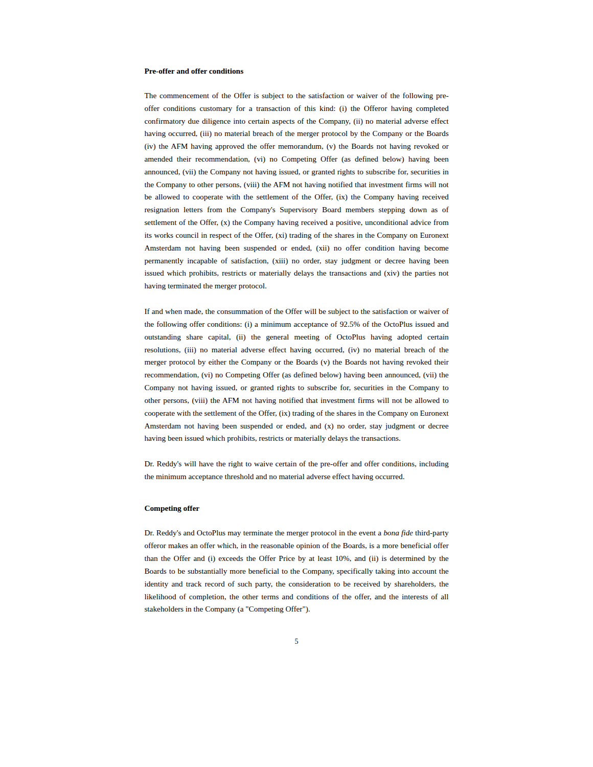Pre-offer and offer conditions
The commencement of the Offer is subject to the satisfaction or waiver of the following pre-offer conditions customary for a transaction of this kind: (i) the Offeror having completed confirmatory due diligence into certain aspects of the Company, (ii) no material adverse effect having occurred, (iii) no material breach of the merger protocol by the Company or the Boards (iv) the AFM having approved the offer memorandum, (v) the Boards not having revoked or amended their recommendation, (vi) no Competing Offer (as defined below) having been announced, (vii) the Company not having issued, or granted rights to subscribe for, securities in the Company to other persons, (viii) the AFM not having notified that investment firms will not be allowed to cooperate with the settlement of the Offer, (ix) the Company having received resignation letters from the Company's Supervisory Board members stepping down as of settlement of the Offer, (x) the Company having received a positive, unconditional advice from its works council in respect of the Offer, (xi) trading of the shares in the Company on Euronext Amsterdam not having been suspended or ended, (xii) no offer condition having become permanently incapable of satisfaction, (xiii) no order, stay judgment or decree having been issued which prohibits, restricts or materially delays the transactions and (xiv) the parties not having terminated the merger protocol.
If and when made, the consummation of the Offer will be subject to the satisfaction or waiver of the following offer conditions: (i) a minimum acceptance of 92.5% of the OctoPlus issued and outstanding share capital, (ii) the general meeting of OctoPlus having adopted certain resolutions, (iii) no material adverse effect having occurred, (iv) no material breach of the merger protocol by either the Company or the Boards (v) the Boards not having revoked their recommendation, (vi) no Competing Offer (as defined below) having been announced, (vii) the Company not having issued, or granted rights to subscribe for, securities in the Company to other persons, (viii) the AFM not having notified that investment firms will not be allowed to cooperate with the settlement of the Offer, (ix) trading of the shares in the Company on Euronext Amsterdam not having been suspended or ended, and (x) no order, stay judgment or decree having been issued which prohibits, restricts or materially delays the transactions.
Dr. Reddy's will have the right to waive certain of the pre-offer and offer conditions, including the minimum acceptance threshold and no material adverse effect having occurred.
Competing offer
Dr. Reddy's and OctoPlus may terminate the merger protocol in the event a bona fide third-party offeror makes an offer which, in the reasonable opinion of the Boards, is a more beneficial offer than the Offer and (i) exceeds the Offer Price by at least 10%, and (ii) is determined by the Boards to be substantially more beneficial to the Company, specifically taking into account the identity and track record of such party, the consideration to be received by shareholders, the likelihood of completion, the other terms and conditions of the offer, and the interests of all stakeholders in the Company (a "Competing Offer").
5